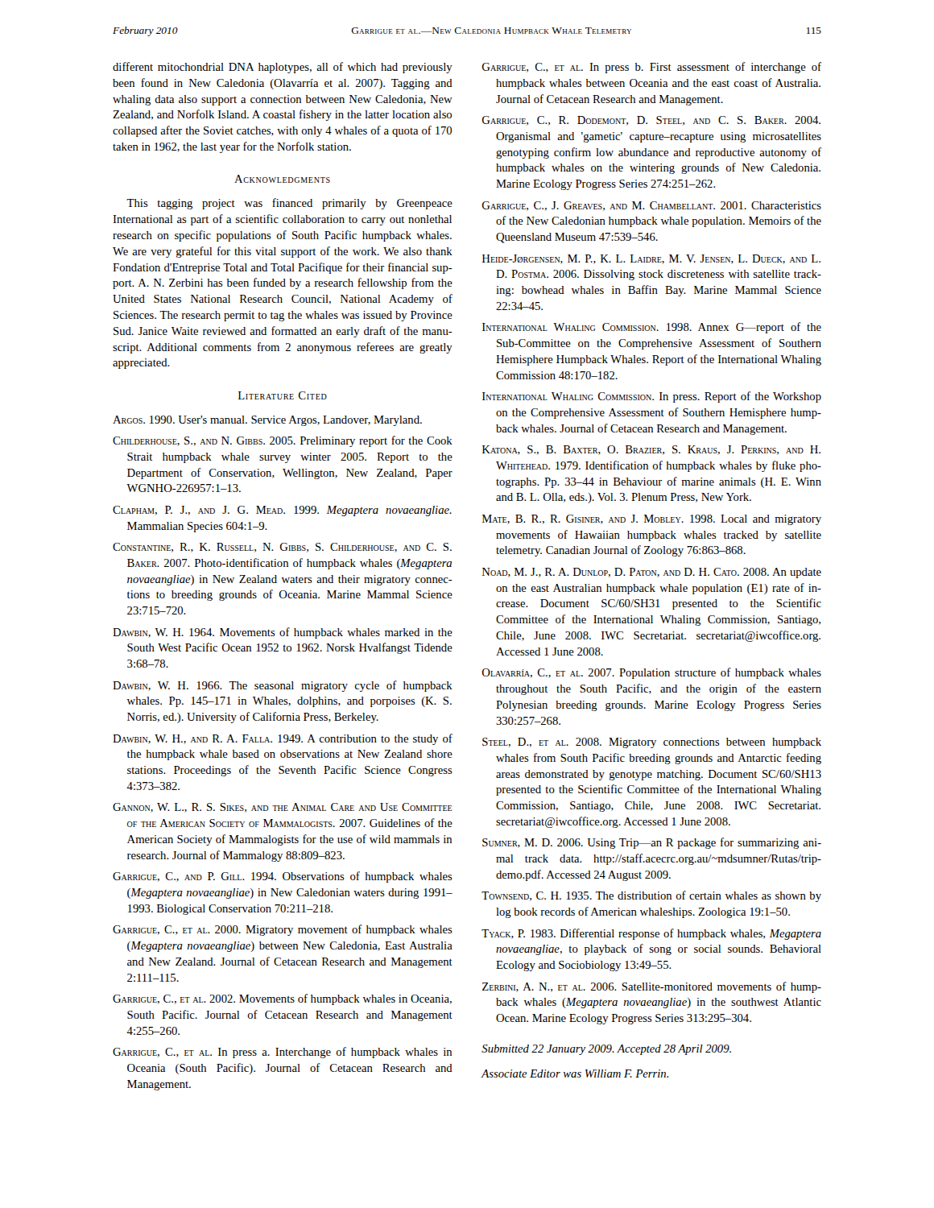February 2010 Garrigue et al.—New Caledonia Humpback Whale Telemetry 115
different mitochondrial DNA haplotypes, all of which had previously been found in New Caledonia (Olavarría et al. 2007). Tagging and whaling data also support a connection between New Caledonia, New Zealand, and Norfolk Island. A coastal fishery in the latter location also collapsed after the Soviet catches, with only 4 whales of a quota of 170 taken in 1962, the last year for the Norfolk station.
Acknowledgments
This tagging project was financed primarily by Greenpeace International as part of a scientific collaboration to carry out nonlethal research on specific populations of South Pacific humpback whales. We are very grateful for this vital support of the work. We also thank Fondation d'Entreprise Total and Total Pacifique for their financial support. A. N. Zerbini has been funded by a research fellowship from the United States National Research Council, National Academy of Sciences. The research permit to tag the whales was issued by Province Sud. Janice Waite reviewed and formatted an early draft of the manuscript. Additional comments from 2 anonymous referees are greatly appreciated.
Literature Cited
Argos. 1990. User's manual. Service Argos, Landover, Maryland.
Childerhouse, S., and N. Gibbs. 2005. Preliminary report for the Cook Strait humpback whale survey winter 2005. Report to the Department of Conservation, Wellington, New Zealand, Paper WGNHO-226957:1–13.
Clapham, P. J., and J. G. Mead. 1999. Megaptera novaeangliae. Mammalian Species 604:1–9.
Constantine, R., K. Russell, N. Gibbs, S. Childerhouse, and C. S. Baker. 2007. Photo-identification of humpback whales (Megaptera novaeangliae) in New Zealand waters and their migratory connections to breeding grounds of Oceania. Marine Mammal Science 23:715–720.
Dawbin, W. H. 1964. Movements of humpback whales marked in the South West Pacific Ocean 1952 to 1962. Norsk Hvalfangst Tidende 3:68–78.
Dawbin, W. H. 1966. The seasonal migratory cycle of humpback whales. Pp. 145–171 in Whales, dolphins, and porpoises (K. S. Norris, ed.). University of California Press, Berkeley.
Dawbin, W. H., and R. A. Falla. 1949. A contribution to the study of the humpback whale based on observations at New Zealand shore stations. Proceedings of the Seventh Pacific Science Congress 4:373–382.
Gannon, W. L., R. S. Sikes, and the Animal Care and Use Committee of the American Society of Mammalogists. 2007. Guidelines of the American Society of Mammalogists for the use of wild mammals in research. Journal of Mammalogy 88:809–823.
Garrigue, C., and P. Gill. 1994. Observations of humpback whales (Megaptera novaeangliae) in New Caledonian waters during 1991–1993. Biological Conservation 70:211–218.
Garrigue, C., et al. 2000. Migratory movement of humpback whales (Megaptera novaeangliae) between New Caledonia, East Australia and New Zealand. Journal of Cetacean Research and Management 2:111–115.
Garrigue, C., et al. 2002. Movements of humpback whales in Oceania, South Pacific. Journal of Cetacean Research and Management 4:255–260.
Garrigue, C., et al. In press a. Interchange of humpback whales in Oceania (South Pacific). Journal of Cetacean Research and Management.
Garrigue, C., et al. In press b. First assessment of interchange of humpback whales between Oceania and the east coast of Australia. Journal of Cetacean Research and Management.
Garrigue, C., R. Dodemont, D. Steel, and C. S. Baker. 2004. Organismal and 'gametic' capture–recapture using microsatellites genotyping confirm low abundance and reproductive autonomy of humpback whales on the wintering grounds of New Caledonia. Marine Ecology Progress Series 274:251–262.
Garrigue, C., J. Greaves, and M. Chambellant. 2001. Characteristics of the New Caledonian humpback whale population. Memoirs of the Queensland Museum 47:539–546.
Heide-Jørgensen, M. P., K. L. Laidre, M. V. Jensen, L. Dueck, and L. D. Postma. 2006. Dissolving stock discreteness with satellite tracking: bowhead whales in Baffin Bay. Marine Mammal Science 22:34–45.
International Whaling Commission. 1998. Annex G—report of the Sub-Committee on the Comprehensive Assessment of Southern Hemisphere Humpback Whales. Report of the International Whaling Commission 48:170–182.
International Whaling Commission. In press. Report of the Workshop on the Comprehensive Assessment of Southern Hemisphere humpback whales. Journal of Cetacean Research and Management.
Katona, S., B. Baxter, O. Brazier, S. Kraus, J. Perkins, and H. Whitehead. 1979. Identification of humpback whales by fluke photographs. Pp. 33–44 in Behaviour of marine animals (H. E. Winn and B. L. Olla, eds.). Vol. 3. Plenum Press, New York.
Mate, B. R., R. Gisiner, and J. Mobley. 1998. Local and migratory movements of Hawaiian humpback whales tracked by satellite telemetry. Canadian Journal of Zoology 76:863–868.
Noad, M. J., R. A. Dunlop, D. Paton, and D. H. Cato. 2008. An update on the east Australian humpback whale population (E1) rate of increase. Document SC/60/SH31 presented to the Scientific Committee of the International Whaling Commission, Santiago, Chile, June 2008. IWC Secretariat. secretariat@iwcoffice.org. Accessed 1 June 2008.
Olavarría, C., et al. 2007. Population structure of humpback whales throughout the South Pacific, and the origin of the eastern Polynesian breeding grounds. Marine Ecology Progress Series 330:257–268.
Steel, D., et al. 2008. Migratory connections between humpback whales from South Pacific breeding grounds and Antarctic feeding areas demonstrated by genotype matching. Document SC/60/SH13 presented to the Scientific Committee of the International Whaling Commission, Santiago, Chile, June 2008. IWC Secretariat. secretariat@iwcoffice.org. Accessed 1 June 2008.
Sumner, M. D. 2006. Using Trip—an R package for summarizing animal track data. http://staff.acecrc.org.au/~mdsumner/Rutas/trip-demo.pdf. Accessed 24 August 2009.
Townsend, C. H. 1935. The distribution of certain whales as shown by log book records of American whaleships. Zoologica 19:1–50.
Tyack, P. 1983. Differential response of humpback whales, Megaptera novaeangliae, to playback of song or social sounds. Behavioral Ecology and Sociobiology 13:49–55.
Zerbini, A. N., et al. 2006. Satellite-monitored movements of humpback whales (Megaptera novaeangliae) in the southwest Atlantic Ocean. Marine Ecology Progress Series 313:295–304.
Submitted 22 January 2009. Accepted 28 April 2009.
Associate Editor was William F. Perrin.